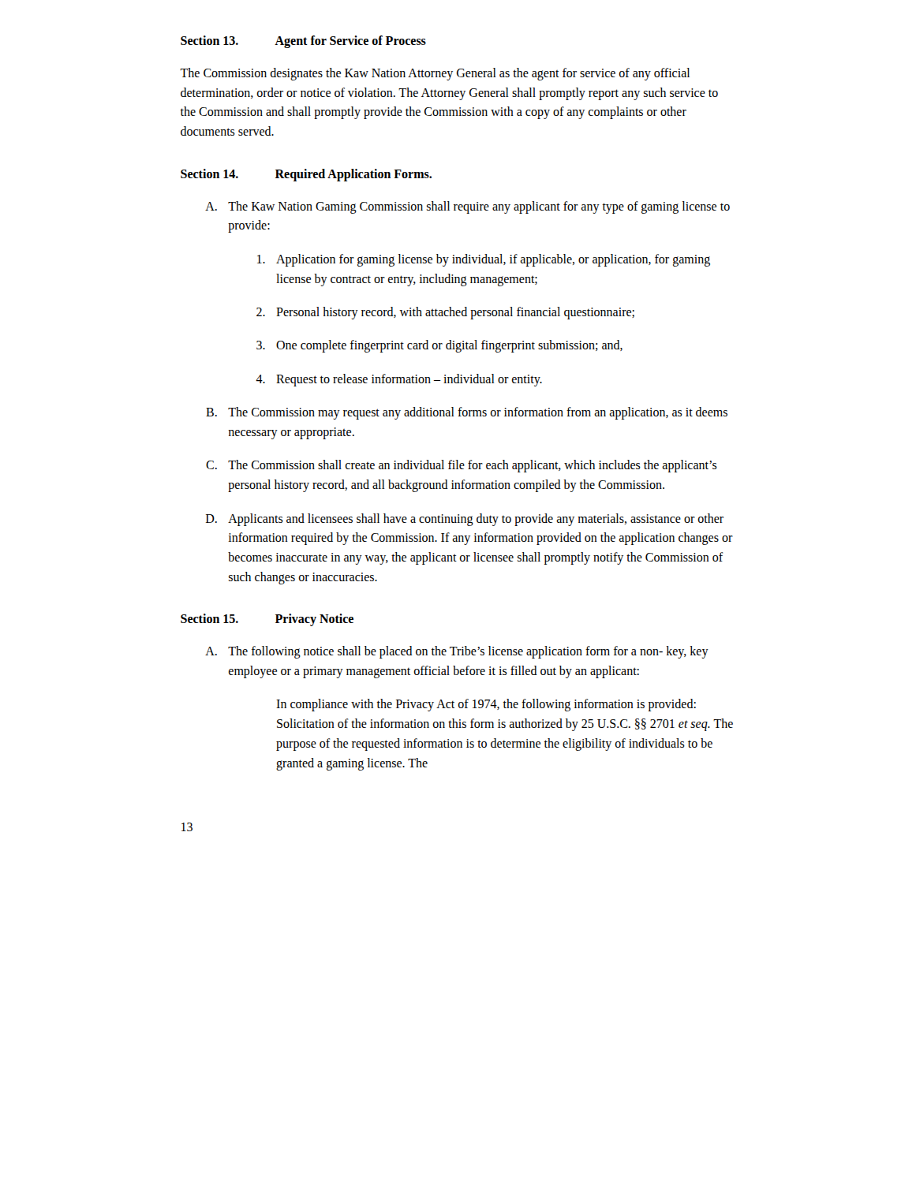Section 13. Agent for Service of Process
The Commission designates the Kaw Nation Attorney General as the agent for service of any official determination, order or notice of violation. The Attorney General shall promptly report any such service to the Commission and shall promptly provide the Commission with a copy of any complaints or other documents served.
Section 14. Required Application Forms.
The Kaw Nation Gaming Commission shall require any applicant for any type of gaming license to provide:
Application for gaming license by individual, if applicable, or application, for gaming license by contract or entry, including management;
Personal history record, with attached personal financial questionnaire;
One complete fingerprint card or digital fingerprint submission; and,
Request to release information – individual or entity.
The Commission may request any additional forms or information from an application, as it deems necessary or appropriate.
The Commission shall create an individual file for each applicant, which includes the applicant’s personal history record, and all background information compiled by the Commission.
Applicants and licensees shall have a continuing duty to provide any materials, assistance or other information required by the Commission. If any information provided on the application changes or becomes inaccurate in any way, the applicant or licensee shall promptly notify the Commission of such changes or inaccuracies.
Section 15. Privacy Notice
The following notice shall be placed on the Tribe’s license application form for a non- key, key employee or a primary management official before it is filled out by an applicant:
In compliance with the Privacy Act of 1974, the following information is provided: Solicitation of the information on this form is authorized by 25 U.S.C. §§ 2701 et seq. The purpose of the requested information is to determine the eligibility of individuals to be granted a gaming license. The
13